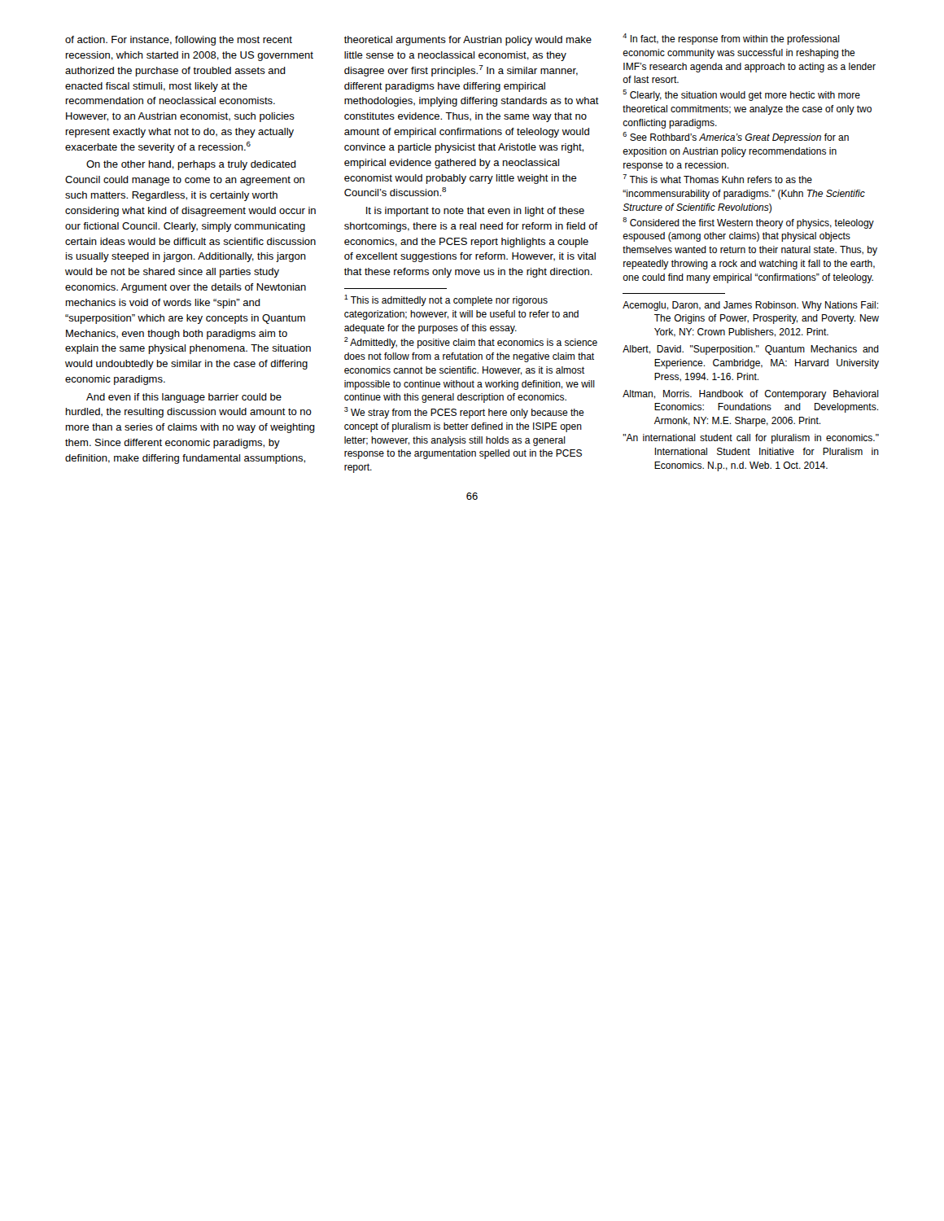of action. For instance, following the most recent recession, which started in 2008, the US government authorized the purchase of troubled assets and enacted fiscal stimuli, most likely at the recommendation of neoclassical economists. However, to an Austrian economist, such policies represent exactly what not to do, as they actually exacerbate the severity of a recession.6
On the other hand, perhaps a truly dedicated Council could manage to come to an agreement on such matters. Regardless, it is certainly worth considering what kind of disagreement would occur in our fictional Council. Clearly, simply communicating certain ideas would be difficult as scientific discussion is usually steeped in jargon. Additionally, this jargon would be not be shared since all parties study economics. Argument over the details of Newtonian mechanics is void of words like “spin” and “superposition” which are key concepts in Quantum Mechanics, even though both paradigms aim to explain the same physical phenomena. The situation would undoubtedly be similar in the case of differing economic paradigms.
And even if this language barrier could be hurdled, the resulting discussion would amount to no more than a series of claims with no way of weighting them. Since different economic paradigms, by definition, make differing fundamental assumptions, theoretical arguments for Austrian policy would make little sense to a neoclassical economist, as they disagree over first principles.7 In a similar manner, different paradigms have differing empirical methodologies, implying differing standards as to what constitutes evidence. Thus, in the same way that no amount of empirical confirmations of teleology would convince a particle physicist that Aristotle was right, empirical evidence gathered by a neoclassical economist would probably carry little weight in the Council’s discussion.8
It is important to note that even in light of these shortcomings, there is a real need for reform in field of economics, and the PCES report highlights a couple of excellent suggestions for reform. However, it is vital that these reforms only move us in the right direction.
1 This is admittedly not a complete nor rigorous categorization; however, it will be useful to refer to and adequate for the purposes of this essay.
2 Admittedly, the positive claim that economics is a science does not follow from a refutation of the negative claim that economics cannot be scientific. However, as it is almost impossible to continue without a working definition, we will continue with this general description of economics.
3 We stray from the PCES report here only because the concept of pluralism is better defined in the ISIPE open letter; however, this analysis still holds as a general response to the argumentation spelled out in the PCES report.
4 In fact, the response from within the professional economic community was successful in reshaping the IMF’s research agenda and approach to acting as a lender of last resort.
5 Clearly, the situation would get more hectic with more theoretical commitments; we analyze the case of only two conflicting paradigms.
6 See Rothbard’s America’s Great Depression for an exposition on Austrian policy recommendations in response to a recession.
7 This is what Thomas Kuhn refers to as the “incommensurability of paradigms.” (Kuhn The Scientific Structure of Scientific Revolutions)
8 Considered the first Western theory of physics, teleology espoused (among other claims) that physical objects themselves wanted to return to their natural state. Thus, by repeatedly throwing a rock and watching it fall to the earth, one could find many empirical “confirmations” of teleology.
Acemoglu, Daron, and James Robinson. Why Nations Fail: The Origins of Power, Prosperity, and Poverty. New York, NY: Crown Publishers, 2012. Print.
Albert, David. "Superposition." Quantum Mechanics and Experience. Cambridge, MA: Harvard University Press, 1994. 1-16. Print.
Altman, Morris. Handbook of Contemporary Behavioral Economics: Foundations and Developments. Armonk, NY: M.E. Sharpe, 2006. Print.
"An international student call for pluralism in economics." International Student Initiative for Pluralism in Economics. N.p., n.d. Web. 1 Oct. 2014.
66